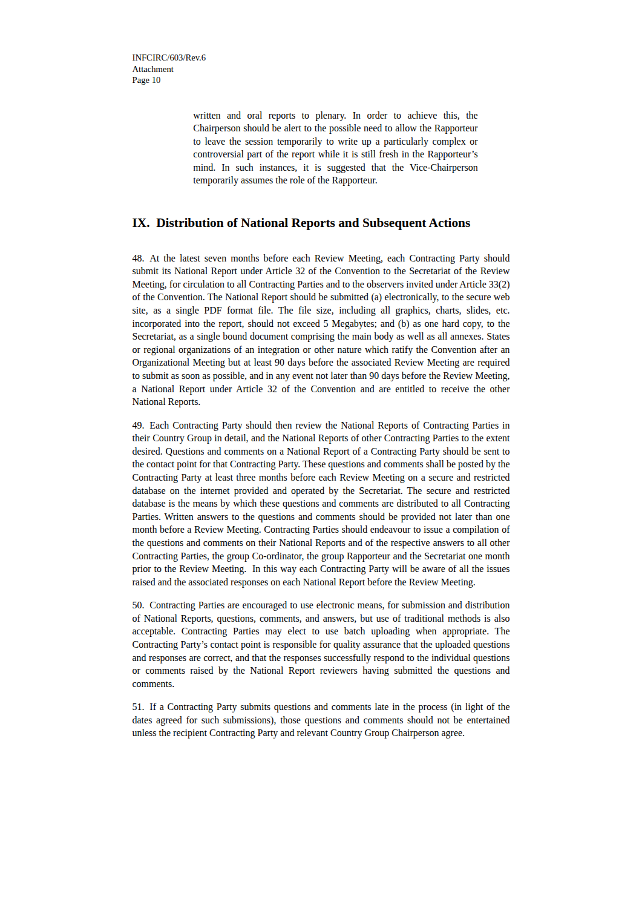INFCIRC/603/Rev.6
Attachment
Page 10
written and oral reports to plenary. In order to achieve this, the Chairperson should be alert to the possible need to allow the Rapporteur to leave the session temporarily to write up a particularly complex or controversial part of the report while it is still fresh in the Rapporteur’s mind. In such instances, it is suggested that the Vice-Chairperson temporarily assumes the role of the Rapporteur.
IX. Distribution of National Reports and Subsequent Actions
48. At the latest seven months before each Review Meeting, each Contracting Party should submit its National Report under Article 32 of the Convention to the Secretariat of the Review Meeting, for circulation to all Contracting Parties and to the observers invited under Article 33(2) of the Convention. The National Report should be submitted (a) electronically, to the secure web site, as a single PDF format file. The file size, including all graphics, charts, slides, etc. incorporated into the report, should not exceed 5 Megabytes; and (b) as one hard copy, to the Secretariat, as a single bound document comprising the main body as well as all annexes. States or regional organizations of an integration or other nature which ratify the Convention after an Organizational Meeting but at least 90 days before the associated Review Meeting are required to submit as soon as possible, and in any event not later than 90 days before the Review Meeting, a National Report under Article 32 of the Convention and are entitled to receive the other National Reports.
49. Each Contracting Party should then review the National Reports of Contracting Parties in their Country Group in detail, and the National Reports of other Contracting Parties to the extent desired. Questions and comments on a National Report of a Contracting Party should be sent to the contact point for that Contracting Party. These questions and comments shall be posted by the Contracting Party at least three months before each Review Meeting on a secure and restricted database on the internet provided and operated by the Secretariat. The secure and restricted database is the means by which these questions and comments are distributed to all Contracting Parties. Written answers to the questions and comments should be provided not later than one month before a Review Meeting. Contracting Parties should endeavour to issue a compilation of the questions and comments on their National Reports and of the respective answers to all other Contracting Parties, the group Co-ordinator, the group Rapporteur and the Secretariat one month prior to the Review Meeting. In this way each Contracting Party will be aware of all the issues raised and the associated responses on each National Report before the Review Meeting.
50. Contracting Parties are encouraged to use electronic means, for submission and distribution of National Reports, questions, comments, and answers, but use of traditional methods is also acceptable. Contracting Parties may elect to use batch uploading when appropriate. The Contracting Party’s contact point is responsible for quality assurance that the uploaded questions and responses are correct, and that the responses successfully respond to the individual questions or comments raised by the National Report reviewers having submitted the questions and comments.
51. If a Contracting Party submits questions and comments late in the process (in light of the dates agreed for such submissions), those questions and comments should not be entertained unless the recipient Contracting Party and relevant Country Group Chairperson agree.